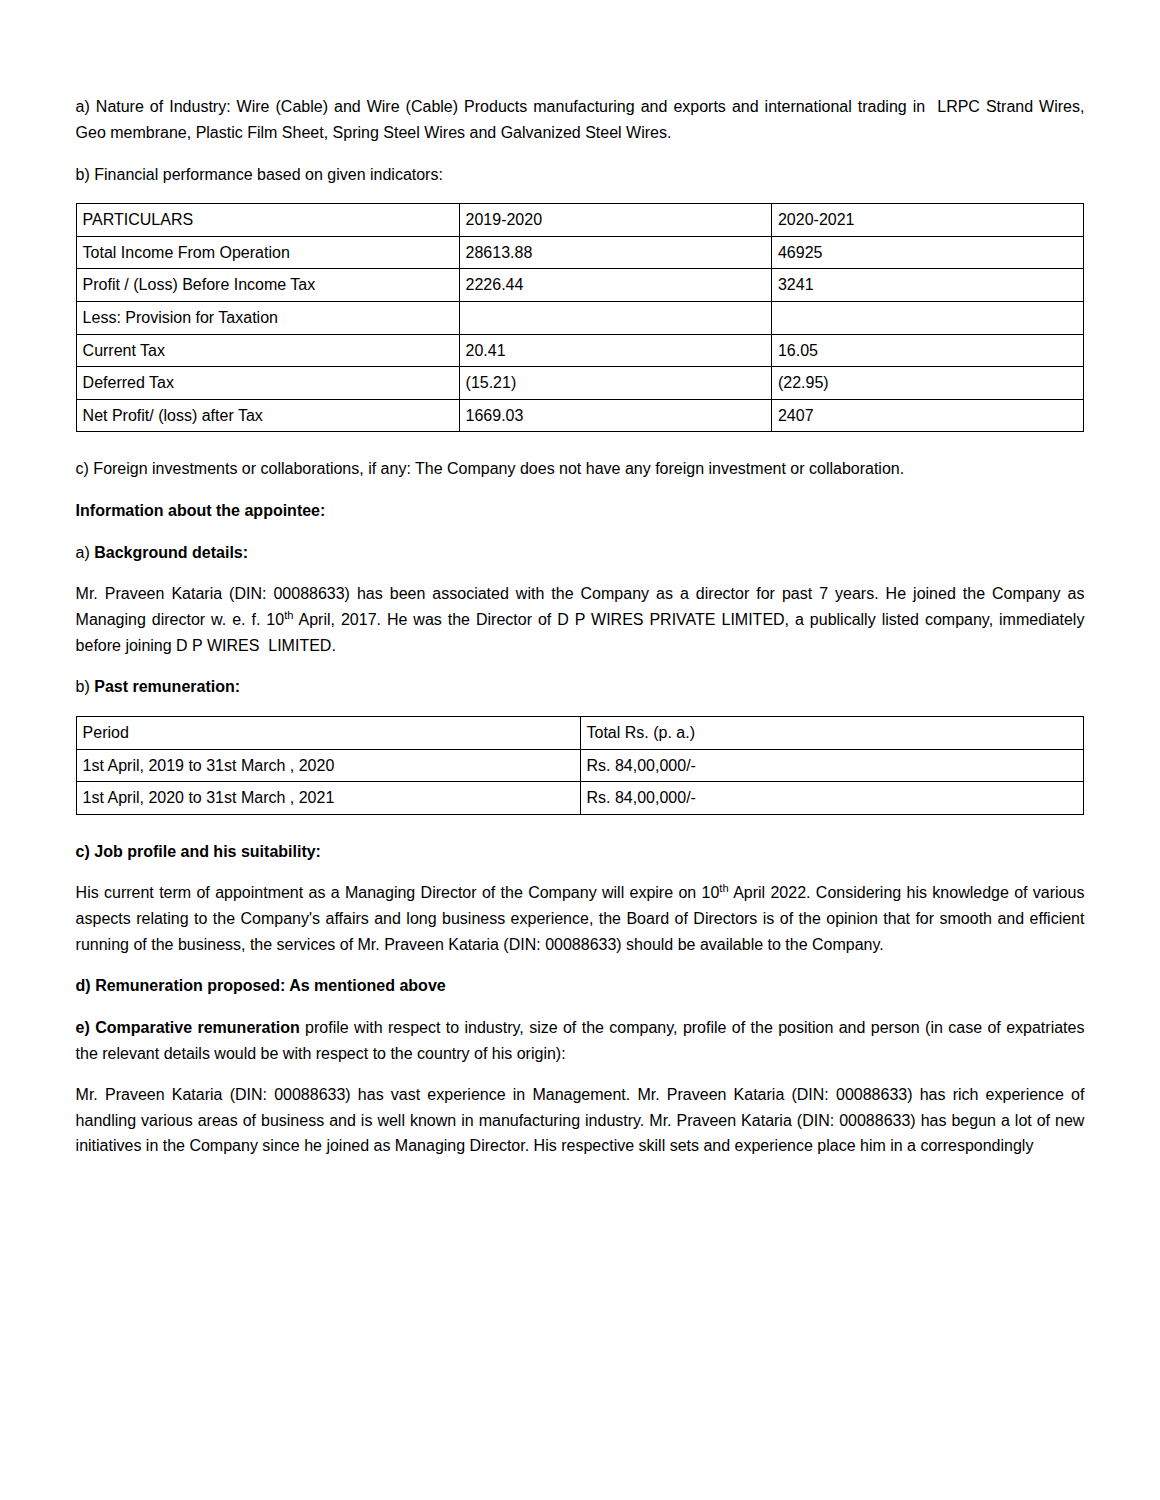a) Nature of Industry: Wire (Cable) and Wire (Cable) Products manufacturing and exports and international trading in LRPC Strand Wires, Geo membrane, Plastic Film Sheet, Spring Steel Wires and Galvanized Steel Wires.
b) Financial performance based on given indicators:
| PARTICULARS | 2019-2020 | 2020-2021 |
| Total Income From Operation | 28613.88 | 46925 |
| Profit / (Loss) Before Income Tax | 2226.44 | 3241 |
| Less: Provision for Taxation | | |
| Current Tax | 20.41 | 16.05 |
| Deferred Tax | (15.21) | (22.95) |
| Net Profit/ (loss) after Tax | 1669.03 | 2407 |
c) Foreign investments or collaborations, if any: The Company does not have any foreign investment or collaboration.
Information about the appointee:
a) Background details:
Mr. Praveen Kataria (DIN: 00088633) has been associated with the Company as a director for past 7 years. He joined the Company as Managing director w. e. f. 10th April, 2017. He was the Director of D P WIRES PRIVATE LIMITED, a publically listed company, immediately before joining D P WIRES LIMITED.
b) Past remuneration:
| Period | Total Rs. (p. a.) |
| 1st April, 2019 to 31st March , 2020 | Rs. 84,00,000/- |
| 1st April, 2020 to 31st March , 2021 | Rs. 84,00,000/- |
c) Job profile and his suitability:
His current term of appointment as a Managing Director of the Company will expire on 10th April 2022. Considering his knowledge of various aspects relating to the Company's affairs and long business experience, the Board of Directors is of the opinion that for smooth and efficient running of the business, the services of Mr. Praveen Kataria (DIN: 00088633) should be available to the Company.
d) Remuneration proposed: As mentioned above
e) Comparative remuneration profile with respect to industry, size of the company, profile of the position and person (in case of expatriates the relevant details would be with respect to the country of his origin):
Mr. Praveen Kataria (DIN: 00088633) has vast experience in Management. Mr. Praveen Kataria (DIN: 00088633) has rich experience of handling various areas of business and is well known in manufacturing industry. Mr. Praveen Kataria (DIN: 00088633) has begun a lot of new initiatives in the Company since he joined as Managing Director. His respective skill sets and experience place him in a correspondingly